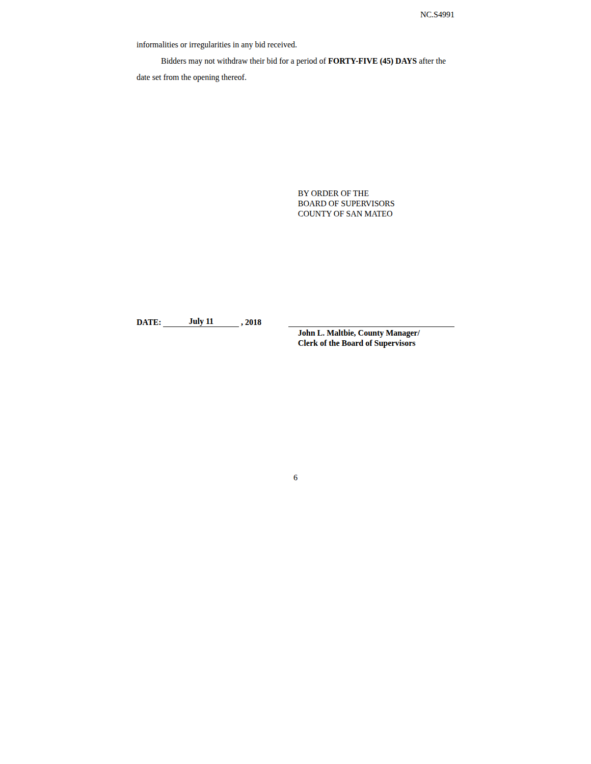NC.S4991
informalities or irregularities in any bid received.
Bidders may not withdraw their bid for a period of FORTY-FIVE (45) DAYS after the date set from the opening thereof.
BY ORDER OF THE
BOARD OF SUPERVISORS
COUNTY OF SAN MATEO
DATE: July 11 , 2018
John L. Maltbie, County Manager/
Clerk of the Board of Supervisors
6